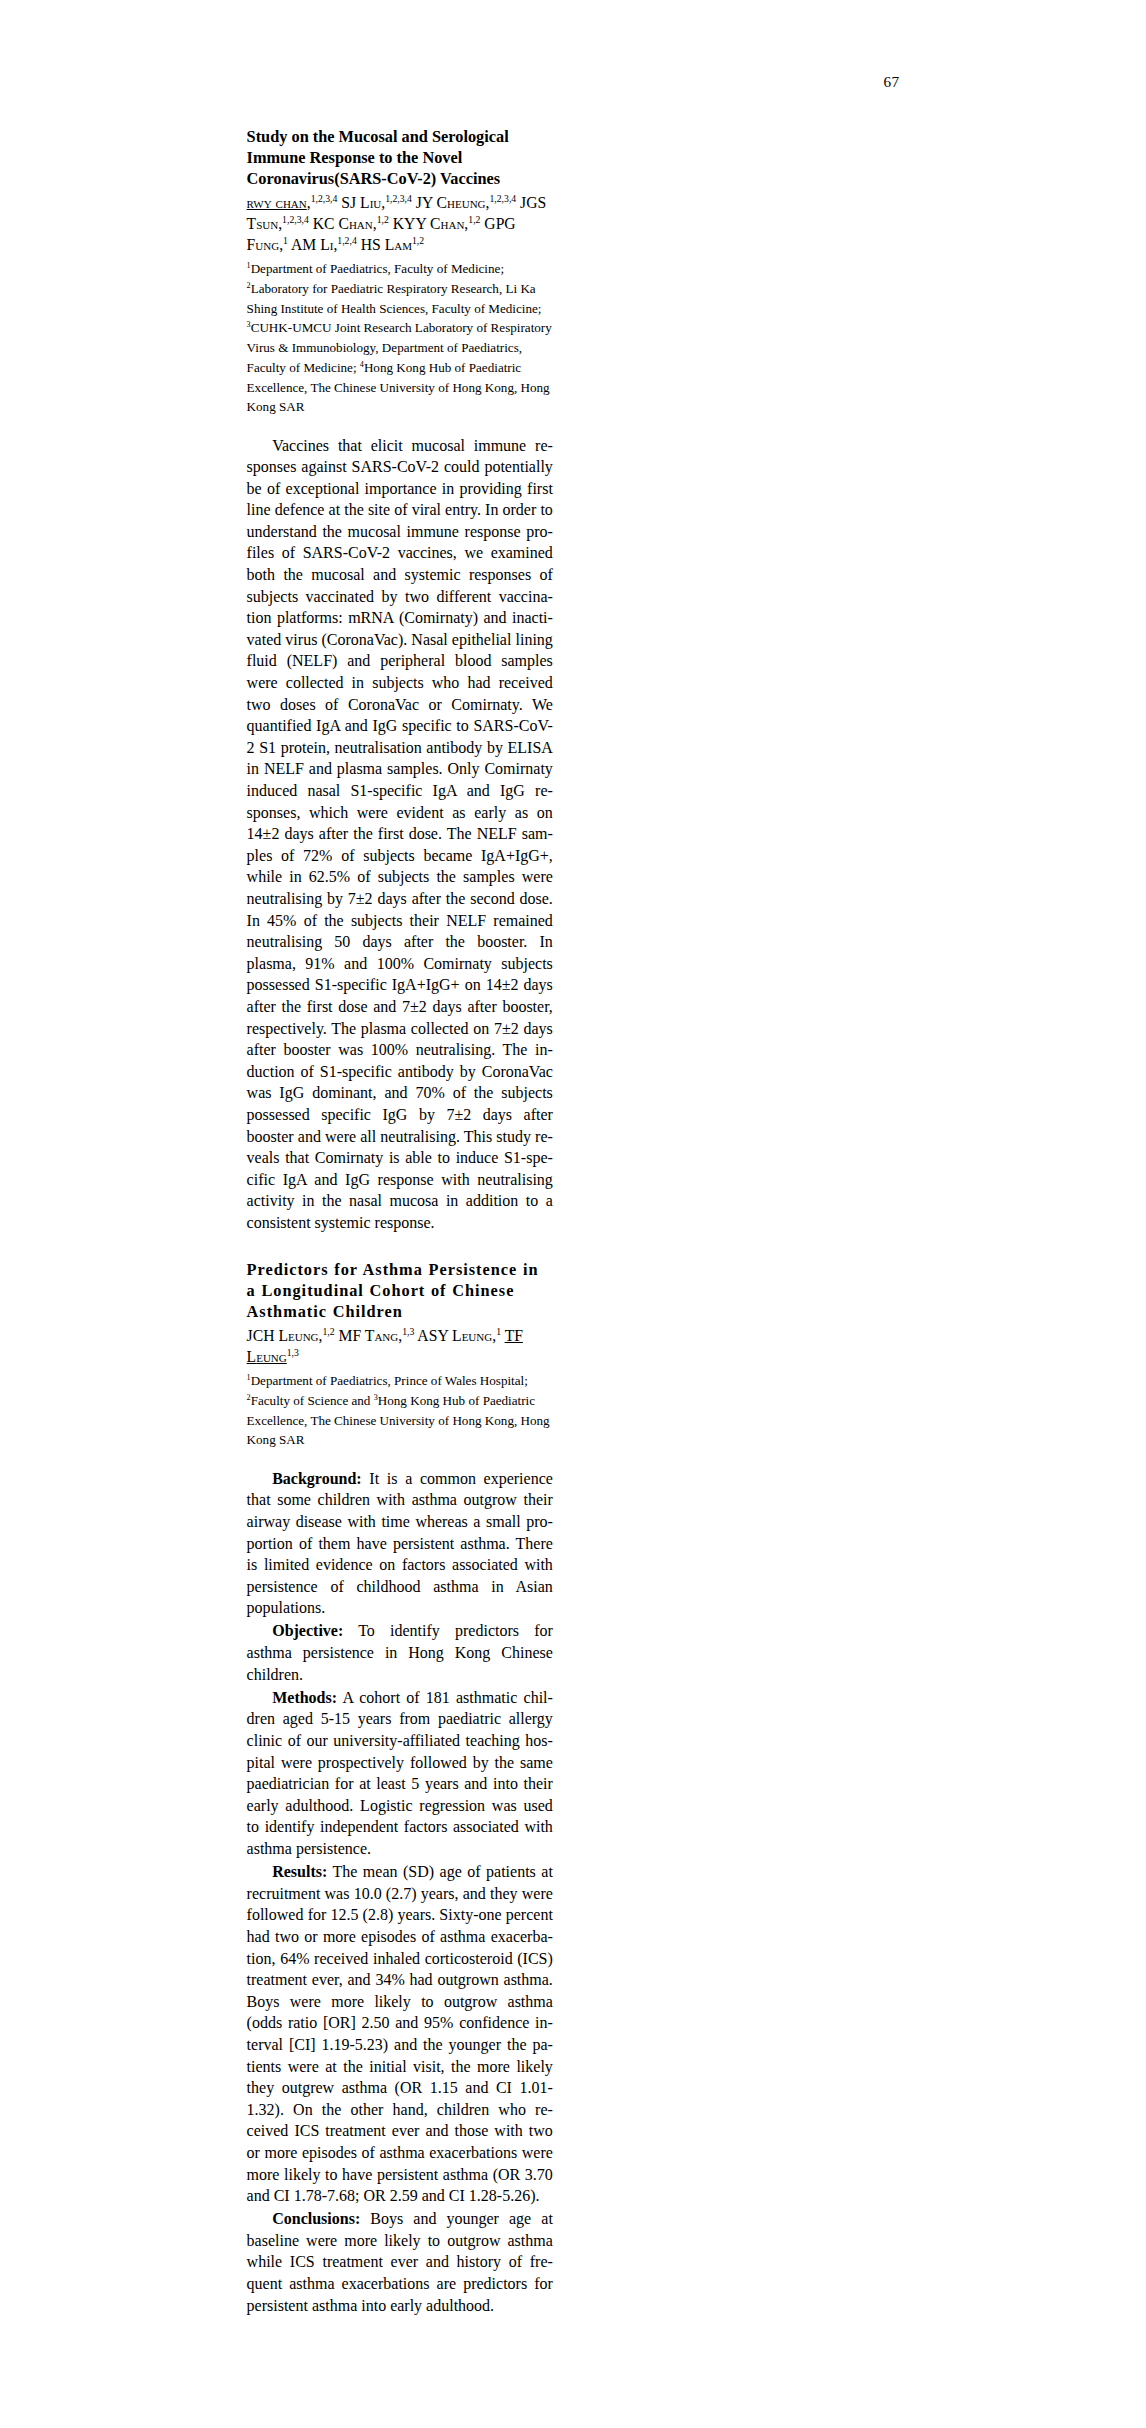67
Study on the Mucosal and Serological Immune Response to the Novel Coronavirus(SARS-CoV-2) Vaccines
RWY Chan,1,2,3,4 SJ Liu,1,2,3,4 JY Cheung,1,2,3,4 JGS Tsun,1,2,3,4 KC Chan,1,2 KYY Chan,1,2 GPG Fung,1 AM Li,1,2,4 HS Lam1,2
1Department of Paediatrics, Faculty of Medicine; 2Laboratory for Paediatric Respiratory Research, Li Ka Shing Institute of Health Sciences, Faculty of Medicine; 3CUHK-UMCU Joint Research Laboratory of Respiratory Virus & Immunobiology, Department of Paediatrics, Faculty of Medicine; 4Hong Kong Hub of Paediatric Excellence, The Chinese University of Hong Kong, Hong Kong SAR
Vaccines that elicit mucosal immune responses against SARS-CoV-2 could potentially be of exceptional importance in providing first line defence at the site of viral entry. In order to understand the mucosal immune response profiles of SARS-CoV-2 vaccines, we examined both the mucosal and systemic responses of subjects vaccinated by two different vaccination platforms: mRNA (Comirnaty) and inactivated virus (CoronaVac). Nasal epithelial lining fluid (NELF) and peripheral blood samples were collected in subjects who had received two doses of CoronaVac or Comirnaty. We quantified IgA and IgG specific to SARS-CoV-2 S1 protein, neutralisation antibody by ELISA in NELF and plasma samples. Only Comirnaty induced nasal S1-specific IgA and IgG responses, which were evident as early as on 14±2 days after the first dose. The NELF samples of 72% of subjects became IgA+IgG+, while in 62.5% of subjects the samples were neutralising by 7±2 days after the second dose. In 45% of the subjects their NELF remained neutralising 50 days after the booster. In plasma, 91% and 100% Comirnaty subjects possessed S1-specific IgA+IgG+ on 14±2 days after the first dose and 7±2 days after booster, respectively. The plasma collected on 7±2 days after booster was 100% neutralising. The induction of S1-specific antibody by CoronaVac was IgG dominant, and 70% of the subjects possessed specific IgG by 7±2 days after booster and were all neutralising. This study reveals that Comirnaty is able to induce S1-specific IgA and IgG response with neutralising activity in the nasal mucosa in addition to a consistent systemic response.
Predictors for Asthma Persistence in a Longitudinal Cohort of Chinese Asthmatic Children
JCH Leung,1,2 MF Tang,1,3 ASY Leung,1 TF Leung1,3
1Department of Paediatrics, Prince of Wales Hospital; 2Faculty of Science and 3Hong Kong Hub of Paediatric Excellence, The Chinese University of Hong Kong, Hong Kong SAR
Background: It is a common experience that some children with asthma outgrow their airway disease with time whereas a small proportion of them have persistent asthma. There is limited evidence on factors associated with persistence of childhood asthma in Asian populations.
Objective: To identify predictors for asthma persistence in Hong Kong Chinese children.
Methods: A cohort of 181 asthmatic children aged 5-15 years from paediatric allergy clinic of our university-affiliated teaching hospital were prospectively followed by the same paediatrician for at least 5 years and into their early adulthood. Logistic regression was used to identify independent factors associated with asthma persistence.
Results: The mean (SD) age of patients at recruitment was 10.0 (2.7) years, and they were followed for 12.5 (2.8) years. Sixty-one percent had two or more episodes of asthma exacerbation, 64% received inhaled corticosteroid (ICS) treatment ever, and 34% had outgrown asthma. Boys were more likely to outgrow asthma (odds ratio [OR] 2.50 and 95% confidence interval [CI] 1.19-5.23) and the younger the patients were at the initial visit, the more likely they outgrew asthma (OR 1.15 and CI 1.01-1.32). On the other hand, children who received ICS treatment ever and those with two or more episodes of asthma exacerbations were more likely to have persistent asthma (OR 3.70 and CI 1.78-7.68; OR 2.59 and CI 1.28-5.26).
Conclusions: Boys and younger age at baseline were more likely to outgrow asthma while ICS treatment ever and history of frequent asthma exacerbations are predictors for persistent asthma into early adulthood.